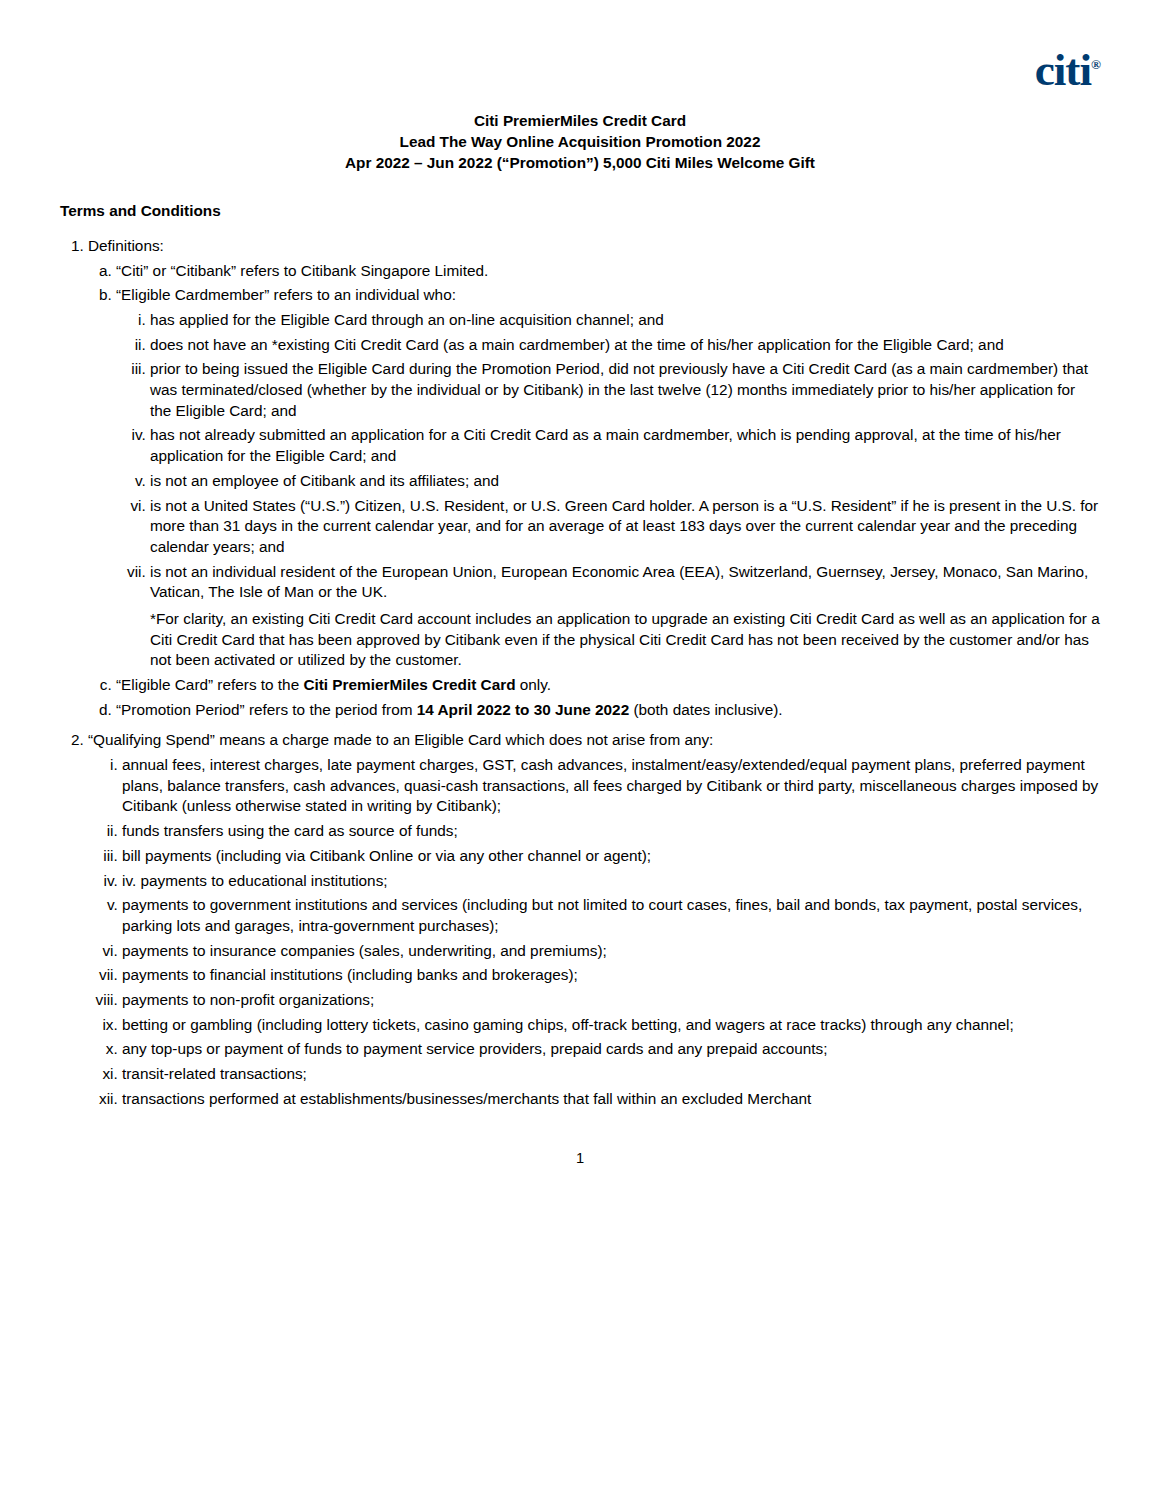citi®
Citi PremierMiles Credit Card
Lead The Way Online Acquisition Promotion 2022
Apr 2022 – Jun 2022 (“Promotion”) 5,000 Citi Miles Welcome Gift
Terms and Conditions
Definitions:
“Citi” or “Citibank” refers to Citibank Singapore Limited.
“Eligible Cardmember” refers to an individual who:
has applied for the Eligible Card through an on-line acquisition channel; and
does not have an *existing Citi Credit Card (as a main cardmember) at the time of his/her application for the Eligible Card; and
prior to being issued the Eligible Card during the Promotion Period, did not previously have a Citi Credit Card (as a main cardmember) that was terminated/closed (whether by the individual or by Citibank) in the last twelve (12) months immediately prior to his/her application for the Eligible Card; and
has not already submitted an application for a Citi Credit Card as a main cardmember, which is pending approval, at the time of his/her application for the Eligible Card; and
is not an employee of Citibank and its affiliates; and
is not a United States (“U.S.”) Citizen, U.S. Resident, or U.S. Green Card holder. A person is a “U.S. Resident” if he is present in the U.S. for more than 31 days in the current calendar year, and for an average of at least 183 days over the current calendar year and the preceding calendar years; and
is not an individual resident of the European Union, European Economic Area (EEA), Switzerland, Guernsey, Jersey, Monaco, San Marino, Vatican, The Isle of Man or the UK.
*For clarity, an existing Citi Credit Card account includes an application to upgrade an existing Citi Credit Card as well as an application for a Citi Credit Card that has been approved by Citibank even if the physical Citi Credit Card has not been received by the customer and/or has not been activated or utilized by the customer.
“Eligible Card” refers to the Citi PremierMiles Credit Card only.
“Promotion Period” refers to the period from 14 April 2022 to 30 June 2022 (both dates inclusive).
“Qualifying Spend” means a charge made to an Eligible Card which does not arise from any:
annual fees, interest charges, late payment charges, GST, cash advances, instalment/easy/extended/equal payment plans, preferred payment plans, balance transfers, cash advances, quasi-cash transactions, all fees charged by Citibank or third party, miscellaneous charges imposed by Citibank (unless otherwise stated in writing by Citibank);
funds transfers using the card as source of funds;
bill payments (including via Citibank Online or via any other channel or agent);
iv. payments to educational institutions;
payments to government institutions and services (including but not limited to court cases, fines, bail and bonds, tax payment, postal services, parking lots and garages, intra-government purchases);
payments to insurance companies (sales, underwriting, and premiums);
payments to financial institutions (including banks and brokerages);
payments to non-profit organizations;
betting or gambling (including lottery tickets, casino gaming chips, off-track betting, and wagers at race tracks) through any channel;
any top-ups or payment of funds to payment service providers, prepaid cards and any prepaid accounts;
transit-related transactions;
transactions performed at establishments/businesses/merchants that fall within an excluded Merchant
1